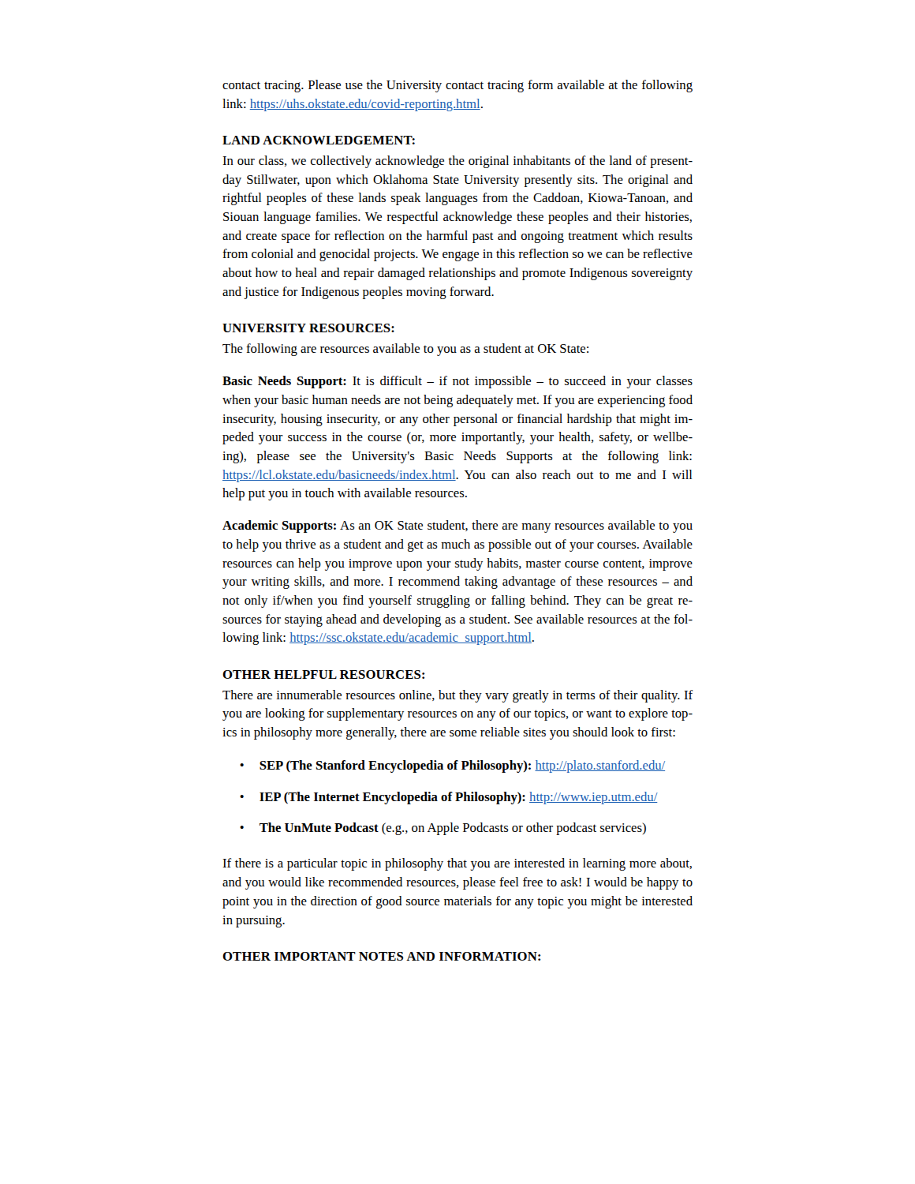contact tracing. Please use the University contact tracing form available at the following link: https://uhs.okstate.edu/covid-reporting.html.
Land Acknowledgement:
In our class, we collectively acknowledge the original inhabitants of the land of present-day Stillwater, upon which Oklahoma State University presently sits. The original and rightful peoples of these lands speak languages from the Caddoan, Kiowa-Tanoan, and Siouan language families. We respectful acknowledge these peoples and their histories, and create space for reflection on the harmful past and ongoing treatment which results from colonial and genocidal projects. We engage in this reflection so we can be reflective about how to heal and repair damaged relationships and promote Indigenous sovereignty and justice for Indigenous peoples moving forward.
University Resources:
The following are resources available to you as a student at OK State:
Basic Needs Support: It is difficult – if not impossible – to succeed in your classes when your basic human needs are not being adequately met. If you are experiencing food insecurity, housing insecurity, or any other personal or financial hardship that might impeded your success in the course (or, more importantly, your health, safety, or wellbeing), please see the University's Basic Needs Supports at the following link: https://lcl.okstate.edu/basicneeds/index.html. You can also reach out to me and I will help put you in touch with available resources.
Academic Supports: As an OK State student, there are many resources available to you to help you thrive as a student and get as much as possible out of your courses. Available resources can help you improve upon your study habits, master course content, improve your writing skills, and more. I recommend taking advantage of these resources – and not only if/when you find yourself struggling or falling behind. They can be great resources for staying ahead and developing as a student. See available resources at the following link: https://ssc.okstate.edu/academic_support.html.
Other Helpful Resources:
There are innumerable resources online, but they vary greatly in terms of their quality. If you are looking for supplementary resources on any of our topics, or want to explore topics in philosophy more generally, there are some reliable sites you should look to first:
SEP (The Stanford Encyclopedia of Philosophy): http://plato.stanford.edu/
IEP (The Internet Encyclopedia of Philosophy): http://www.iep.utm.edu/
The UnMute Podcast (e.g., on Apple Podcasts or other podcast services)
If there is a particular topic in philosophy that you are interested in learning more about, and you would like recommended resources, please feel free to ask! I would be happy to point you in the direction of good source materials for any topic you might be interested in pursuing.
Other Important Notes and Information: